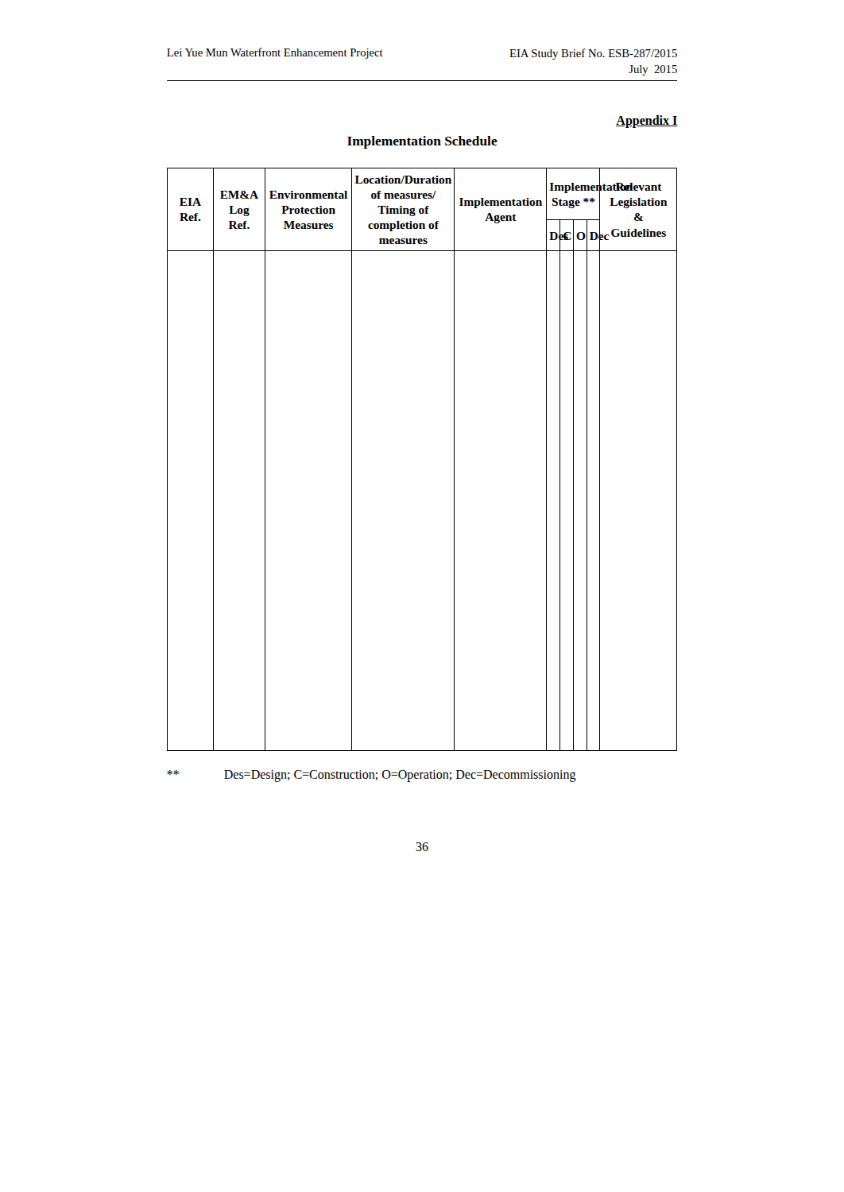Lei Yue Mun Waterfront Enhancement Project
EIA Study Brief No. ESB-287/2015
July 2015
Appendix I
Implementation Schedule
| EIA Ref. | EM&A Log Ref. | Environmental Protection Measures | Location/Duration of measures/ Timing of completion of measures | Implementation Agent | Implementation Stage ** | Relevant Legislation & Guidelines |
| --- | --- | --- | --- | --- | --- | --- |
| Des | C | O | Dec |
**Des=Design; C=Construction; O=Operation; Dec=Decommissioning
36